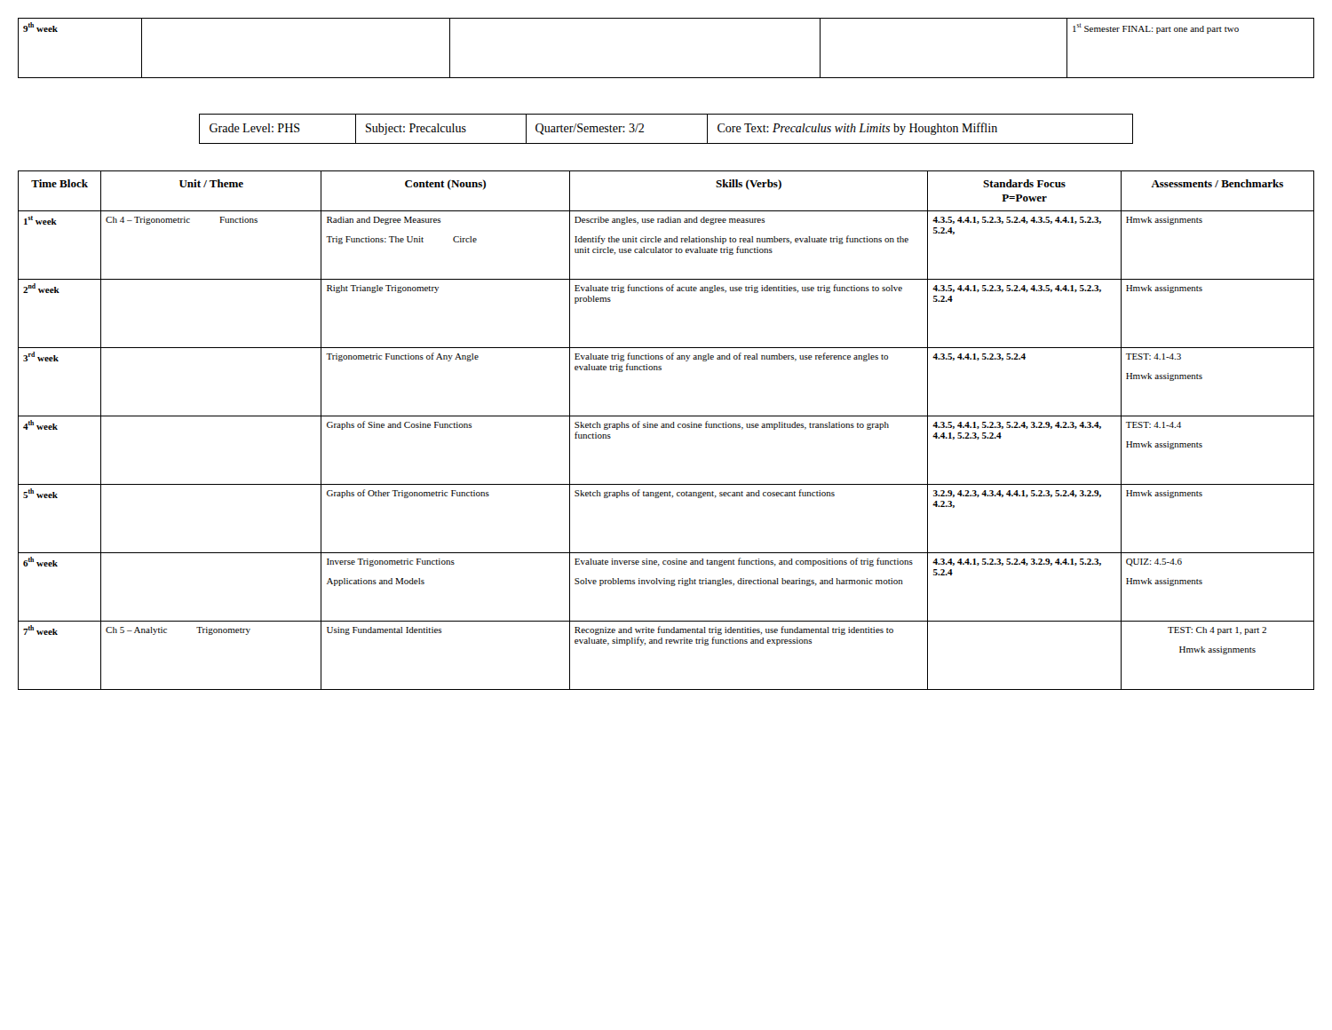| 9 th week | | | | 1 st Semester FINAL: part one and part two |
| Grade Level: PHS | Subject: Precalculus | Quarter/Semester: 3/2 | Core Text: Precalculus with Limits by Houghton Mifflin |
| Time Block | Unit / Theme | Content (Nouns) | Skills (Verbs) | Standards Focus P=Power | Assessments / Benchmarks |
| --- | --- | --- | --- | --- | --- |
| 1 st week | Ch 4 – Trigonometric Functions | Radian and Degree Measures Trig Functions: The Unit Circle | Describe angles, use radian and degree measures Identify the unit circle and relationship to real numbers, evaluate trig functions on the unit circle, use calculator to evaluate trig functions | 4.3.5, 4.4.1, 5.2.3, 5.2.4, 4.3.5, 4.4.1, 5.2.3, 5.2.4, | Hmwk assignments |
| 2 nd week | | Right Triangle Trigonometry | Evaluate trig functions of acute angles, use trig identities, use trig functions to solve problems | 4.3.5, 4.4.1, 5.2.3, 5.2.4, 4.3.5, 4.4.1, 5.2.3, 5.2.4 | Hmwk assignments |
| 3 rd week | | Trigonometric Functions of Any Angle | Evaluate trig functions of any angle and of real numbers, use reference angles to evaluate trig functions | 4.3.5, 4.4.1, 5.2.3, 5.2.4 | TEST: 4.1-4.3 Hmwk assignments |
| 4 th week | | Graphs of Sine and Cosine Functions | Sketch graphs of sine and cosine functions, use amplitudes, translations to graph functions | 4.3.5, 4.4.1, 5.2.3, 5.2.4, 3.2.9, 4.2.3, 4.3.4, 4.4.1, 5.2.3, 5.2.4 | TEST: 4.1-4.4 Hmwk assignments |
| 5 th week | | Graphs of Other Trigonometric Functions | Sketch graphs of tangent, cotangent, secant and cosecant functions | 3.2.9, 4.2.3, 4.3.4, 4.4.1, 5.2.3, 5.2.4, 3.2.9, 4.2.3, | Hmwk assignments |
| 6 th week | | Inverse Trigonometric Functions Applications and Models | Evaluate inverse sine, cosine and tangent functions, and compositions of trig functions Solve problems involving right triangles, directional bearings, and harmonic motion | 4.3.4, 4.4.1, 5.2.3, 5.2.4, 3.2.9, 4.4.1, 5.2.3, 5.2.4 | QUIZ: 4.5-4.6 Hmwk assignments |
| 7 th week | Ch 5 – Analytic Trigonometry | Using Fundamental Identities | Recognize and write fundamental trig identities, use fundamental trig identities to evaluate, simplify, and rewrite trig functions and expressions | | TEST: Ch 4 part 1, part 2 Hmwk assignments |